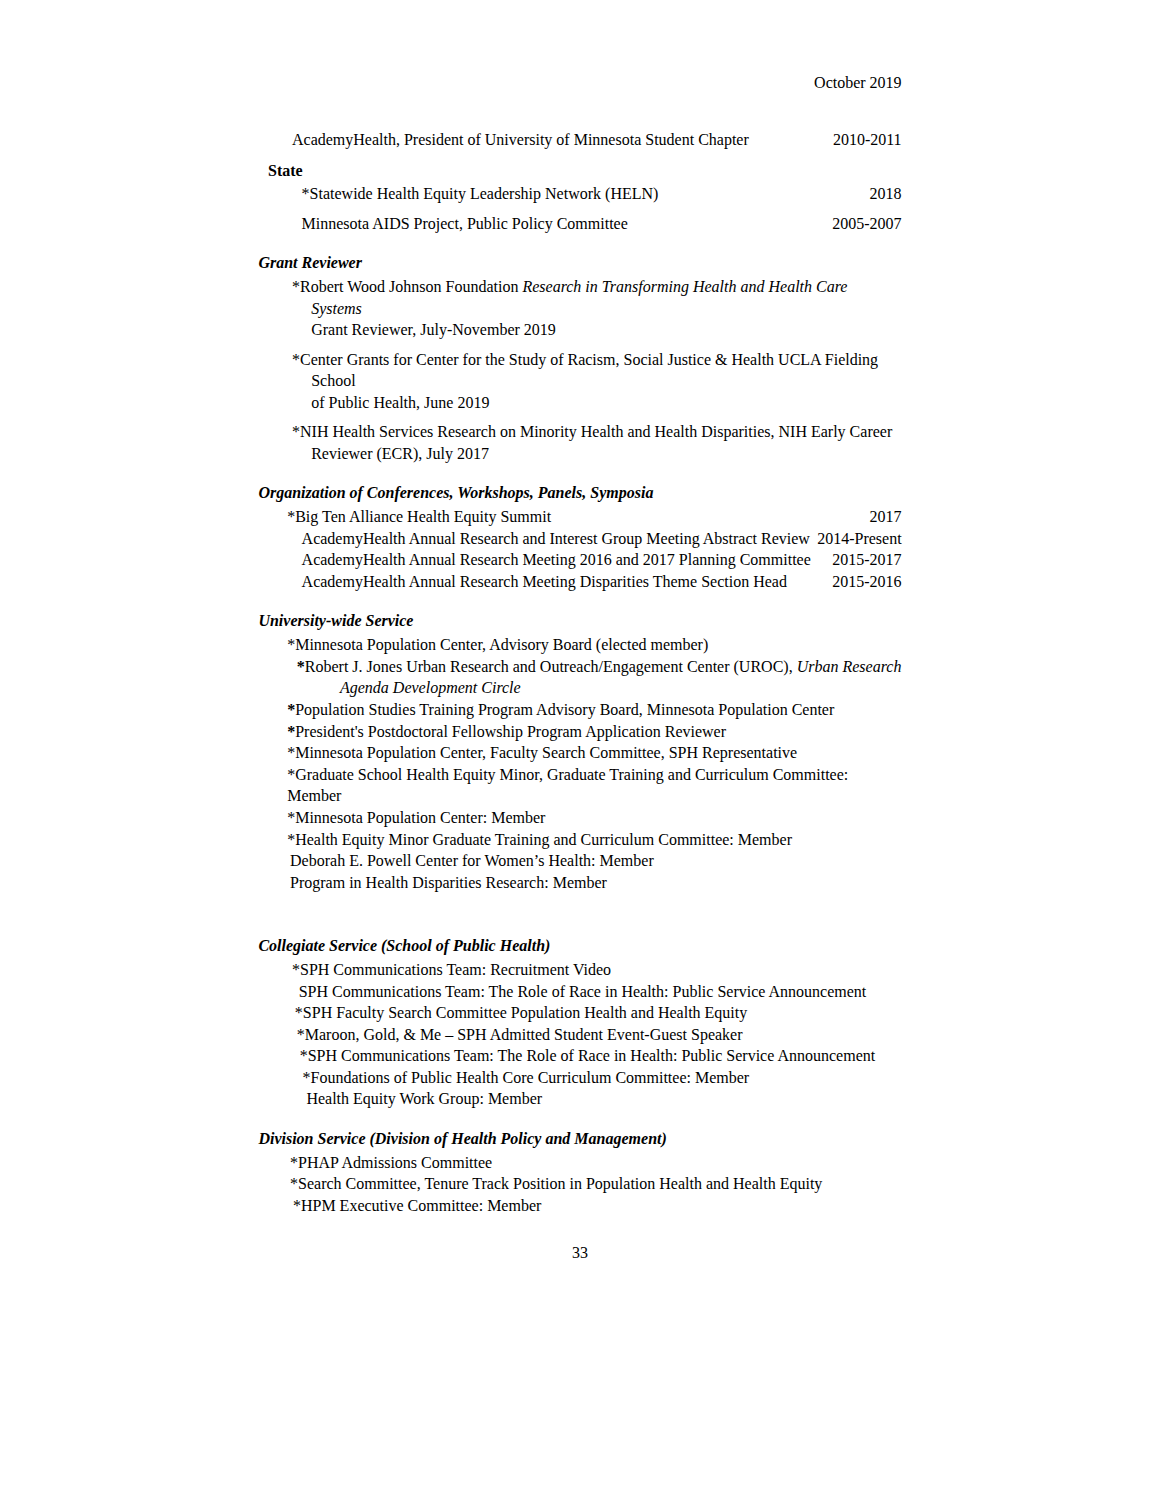October 2019
AcademyHealth, President of University of Minnesota Student Chapter 2010-2011
State
*Statewide Health Equity Leadership Network (HELN) 2018
Minnesota AIDS Project, Public Policy Committee 2005-2007
Grant Reviewer
*Robert Wood Johnson Foundation Research in Transforming Health and Health Care Systems
Grant Reviewer, July-November 2019
*Center Grants for Center for the Study of Racism, Social Justice & Health UCLA Fielding School
of Public Health, June 2019
*NIH Health Services Research on Minority Health and Health Disparities, NIH Early Career
Reviewer (ECR), July 2017
Organization of Conferences, Workshops, Panels, Symposia
*Big Ten Alliance Health Equity Summit 2017
AcademyHealth Annual Research and Interest Group Meeting Abstract Review 2014-Present
AcademyHealth Annual Research Meeting 2016 and 2017 Planning Committee 2015-2017
AcademyHealth Annual Research Meeting Disparities Theme Section Head 2015-2016
University-wide Service
*Minnesota Population Center, Advisory Board (elected member)
*Robert J. Jones Urban Research and Outreach/Engagement Center (UROC), Urban Research
Agenda Development Circle
*Population Studies Training Program Advisory Board, Minnesota Population Center
*President's Postdoctoral Fellowship Program Application Reviewer
*Minnesota Population Center, Faculty Search Committee, SPH Representative
*Graduate School Health Equity Minor, Graduate Training and Curriculum Committee: Member
*Minnesota Population Center: Member
*Health Equity Minor Graduate Training and Curriculum Committee: Member
Deborah E. Powell Center for Women’s Health: Member
Program in Health Disparities Research: Member
Collegiate Service (School of Public Health)
*SPH Communications Team: Recruitment Video
SPH Communications Team: The Role of Race in Health: Public Service Announcement
*SPH Faculty Search Committee Population Health and Health Equity
*Maroon, Gold, & Me – SPH Admitted Student Event-Guest Speaker
*SPH Communications Team: The Role of Race in Health: Public Service Announcement
*Foundations of Public Health Core Curriculum Committee: Member
Health Equity Work Group: Member
Division Service (Division of Health Policy and Management)
*PHAP Admissions Committee
*Search Committee, Tenure Track Position in Population Health and Health Equity
*HPM Executive Committee: Member
33